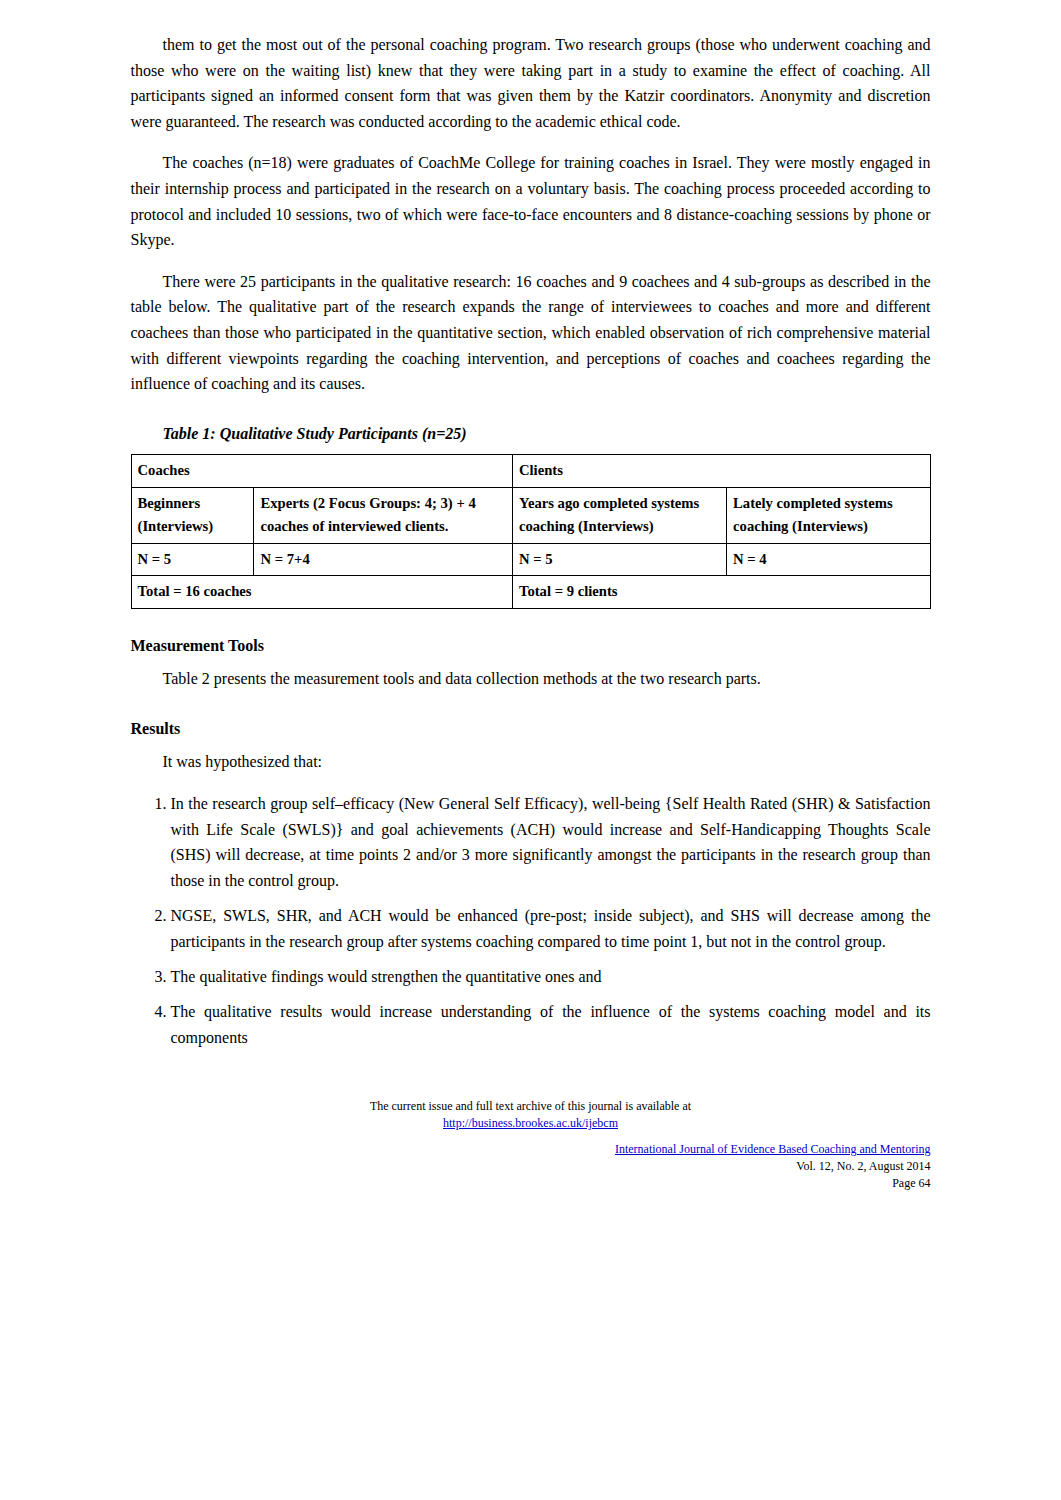them to get the most out of the personal coaching program. Two research groups (those who underwent coaching and those who were on the waiting list) knew that they were taking part in a study to examine the effect of coaching. All participants signed an informed consent form that was given them by the Katzir coordinators. Anonymity and discretion were guaranteed. The research was conducted according to the academic ethical code.
The coaches (n=18) were graduates of CoachMe College for training coaches in Israel. They were mostly engaged in their internship process and participated in the research on a voluntary basis. The coaching process proceeded according to protocol and included 10 sessions, two of which were face-to-face encounters and 8 distance-coaching sessions by phone or Skype.
There were 25 participants in the qualitative research: 16 coaches and 9 coachees and 4 sub-groups as described in the table below. The qualitative part of the research expands the range of interviewees to coaches and more and different coachees than those who participated in the quantitative section, which enabled observation of rich comprehensive material with different viewpoints regarding the coaching intervention, and perceptions of coaches and coachees regarding the influence of coaching and its causes.
Table 1: Qualitative Study Participants (n=25)
| Coaches | Clients |
| --- | --- |
| Beginners (Interviews) | Experts (2 Focus Groups: 4; 3) + 4 coaches of interviewed clients. | Years ago completed systems coaching (Interviews) | Lately completed systems coaching (Interviews) |
| N = 5 | N = 7+4 | N = 5 | N = 4 |
| Total = 16 coaches | Total = 9 clients |
Measurement Tools
Table 2 presents the measurement tools and data collection methods at the two research parts.
Results
It was hypothesized that:
In the research group self–efficacy (New General Self Efficacy), well-being {Self Health Rated (SHR) & Satisfaction with Life Scale (SWLS)} and goal achievements (ACH) would increase and Self-Handicapping Thoughts Scale (SHS) will decrease, at time points 2 and/or 3 more significantly amongst the participants in the research group than those in the control group.
NGSE, SWLS, SHR, and ACH would be enhanced (pre-post; inside subject), and SHS will decrease among the participants in the research group after systems coaching compared to time point 1, but not in the control group.
The qualitative findings would strengthen the quantitative ones and
The qualitative results would increase understanding of the influence of the systems coaching model and its components
The current issue and full text archive of this journal is available at
http://business.brookes.ac.uk/ijebcm
International Journal of Evidence Based Coaching and Mentoring
Vol. 12, No. 2, August 2014
Page 64